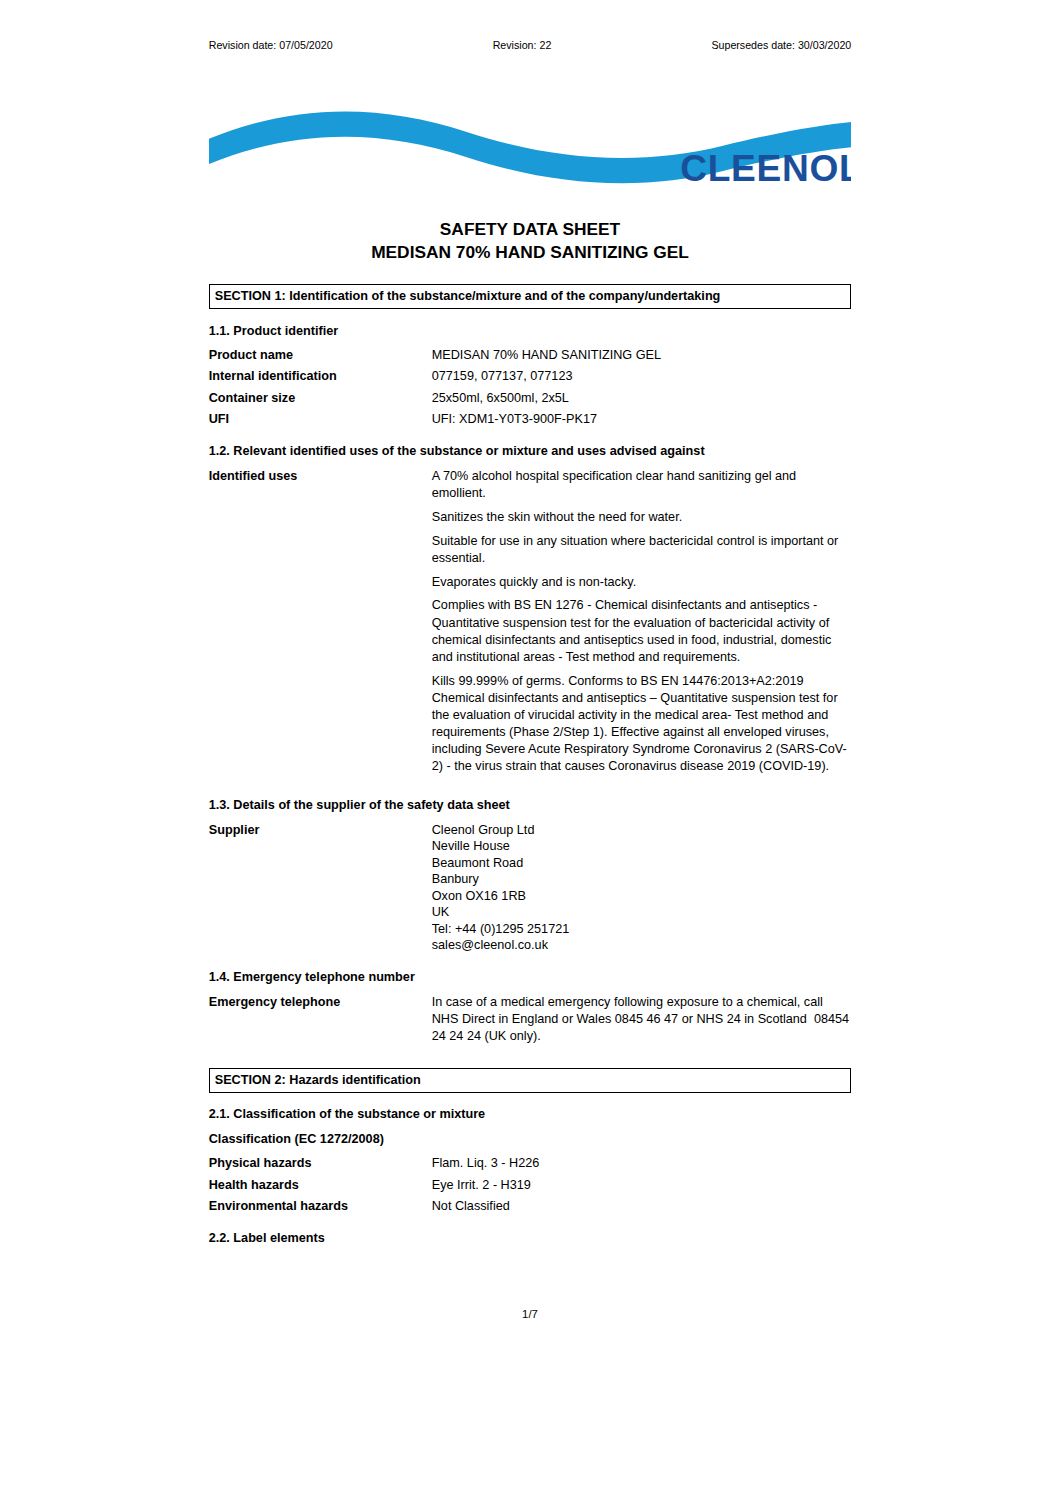Revision date: 07/05/2020 Revision: 22 Supersedes date: 30/03/2020
CLEENOL
SAFETY DATA SHEET MEDISAN 70% HAND SANITIZING GEL
SECTION 1: Identification of the substance/mixture and of the company/undertaking
1.1. Product identifier
| Product name | MEDISAN 70% HAND SANITIZING GEL |
| Internal identification | 077159, 077137, 077123 |
| Container size | 25x50ml, 6x500ml, 2x5L |
| UFI | UFI: XDM1-Y0T3-900F-PK17 |
1.2. Relevant identified uses of the substance or mixture and uses advised against
| Identified uses | A 70% alcohol hospital specification clear hand sanitizing gel and emollient. Sanitizes the skin without the need for water. Suitable for use in any situation where bactericidal control is important or essential. Evaporates quickly and is non-tacky. Complies with BS EN 1276 - Chemical disinfectants and antiseptics - Quantitative suspension test for the evaluation of bactericidal activity of chemical disinfectants and antiseptics used in food, industrial, domestic and institutional areas - Test method and requirements. Kills 99.999% of germs. Conforms to BS EN 14476:2013+A2:2019 Chemical disinfectants and antiseptics – Quantitative suspension test for the evaluation of virucidal activity in the medical area- Test method and requirements (Phase 2/Step 1). Effective against all enveloped viruses, including Severe Acute Respiratory Syndrome Coronavirus 2 (SARS-CoV-2) - the virus strain that causes Coronavirus disease 2019 (COVID-19). |
1.3. Details of the supplier of the safety data sheet
| Supplier | Cleenol Group Ltd Neville House Beaumont Road Banbury Oxon OX16 1RB UK Tel: +44 (0)1295 251721 sales@cleenol.co.uk |
1.4. Emergency telephone number
| Emergency telephone | In case of a medical emergency following exposure to a chemical, call NHS Direct in England or Wales 0845 46 47 or NHS 24 in Scotland 08454 24 24 24 (UK only). |
SECTION 2: Hazards identification
2.1. Classification of the substance or mixture
Classification (EC 1272/2008)
| Physical hazards | Flam. Liq. 3 - H226 |
| Health hazards | Eye Irrit. 2 - H319 |
| Environmental hazards | Not Classified |
2.2. Label elements
1/7